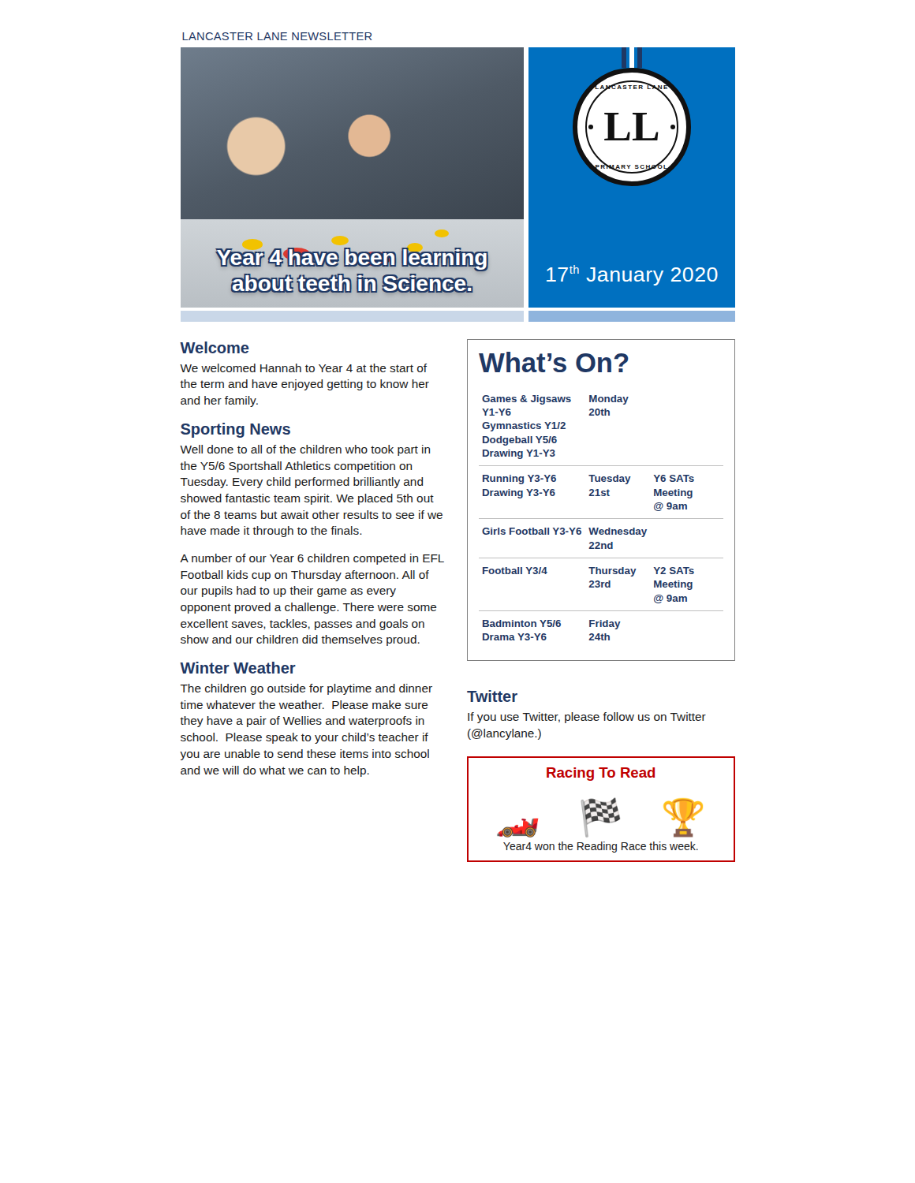LANCASTER LANE NEWSLETTER
Year 4 have been learning
about teeth in Science.
LANCASTER LANE LL PRIMARY SCHOOL
17th January 2020
Welcome
We welcomed Hannah to Year 4 at the start of the term and have enjoyed getting to know her and her family.
Sporting News
Well done to all of the children who took part in the Y5/6 Sportshall Athletics competition on Tuesday. Every child performed brilliantly and showed fantastic team spirit. We placed 5th out of the 8 teams but await other results to see if we have made it through to the finals.
A number of our Year 6 children competed in EFL Football kids cup on Thursday afternoon. All of our pupils had to up their game as every opponent proved a challenge. There were some excellent saves, tackles, passes and goals on show and our children did themselves proud.
Winter Weather
The children go outside for playtime and dinner time whatever the weather. Please make sure they have a pair of Wellies and waterproofs in school. Please speak to your child’s teacher if you are unable to send these items into school and we will do what we can to help.
What’s On?
| Games & Jigsaws Y1-Y6 Gymnastics Y1/2 Dodgeball Y5/6 Drawing Y1-Y3 | Monday 20th | |
| Running Y3-Y6 Drawing Y3-Y6 | Tuesday 21st | Y6 SATs Meeting @ 9am |
| Girls Football Y3-Y6 | Wednesday 22nd | |
| Football Y3/4 | Thursday 23rd | Y2 SATs Meeting @ 9am |
| Badminton Y5/6 Drama Y3-Y6 | Friday 24th | |
Twitter
If you use Twitter, please follow us on Twitter (@lancylane.)
Racing To Read
🏎️ 🏁 🏆
Year4 won the Reading Race this week.